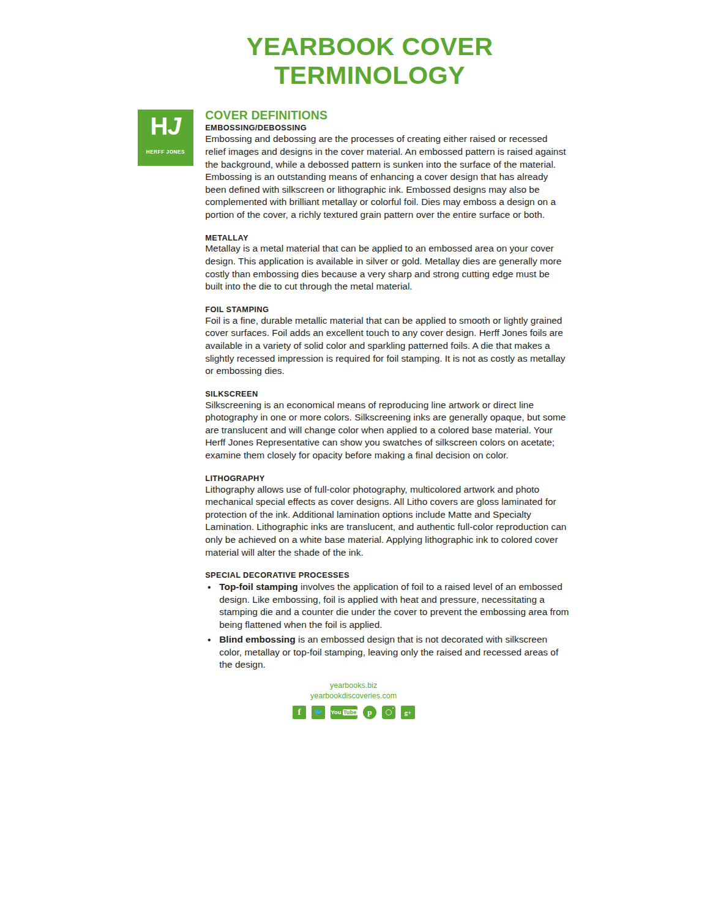YEARBOOK COVER TERMINOLOGY
HJ
HERFF JONES
COVER DEFINITIONS
EMBOSSING/DEBOSSING
Embossing and debossing are the processes of creating either raised or recessed relief images and designs in the cover material. An embossed pattern is raised against the background, while a debossed pattern is sunken into the surface of the material. Embossing is an outstanding means of enhancing a cover design that has already been defined with silkscreen or lithographic ink. Embossed designs may also be complemented with brilliant metallay or colorful foil. Dies may emboss a design on a portion of the cover, a richly textured grain pattern over the entire surface or both.
METALLAY
Metallay is a metal material that can be applied to an embossed area on your cover design. This application is available in silver or gold. Metallay dies are generally more costly than embossing dies because a very sharp and strong cutting edge must be built into the die to cut through the metal material.
FOIL STAMPING
Foil is a fine, durable metallic material that can be applied to smooth or lightly grained cover surfaces. Foil adds an excellent touch to any cover design. Herff Jones foils are available in a variety of solid color and sparkling patterned foils. A die that makes a slightly recessed impression is required for foil stamping. It is not as costly as metallay or embossing dies.
SILKSCREEN
Silkscreening is an economical means of reproducing line artwork or direct line photography in one or more colors. Silkscreening inks are generally opaque, but some are translucent and will change color when applied to a colored base material. Your Herff Jones Representative can show you swatches of silkscreen colors on acetate; examine them closely for opacity before making a final decision on color.
LITHOGRAPHY
Lithography allows use of full-color photography, multicolored artwork and photo mechanical special effects as cover designs. All Litho covers are gloss laminated for protection of the ink. Additional lamination options include Matte and Specialty Lamination. Lithographic inks are translucent, and authentic full-color reproduction can only be achieved on a white base material. Applying lithographic ink to colored cover material will alter the shade of the ink.
SPECIAL DECORATIVE PROCESSES
Top-foil stamping involves the application of foil to a raised level of an embossed design. Like embossing, foil is applied with heat and pressure, necessitating a stamping die and a counter die under the cover to prevent the embossing area from being flattened when the foil is applied.
Blind embossing is an embossed design that is not decorated with silkscreen color, metallay or top-foil stamping, leaving only the raised and recessed areas of the design.
yearbooks.biz
yearbookdiscoveries.com
f 🐦 YouTube p g+